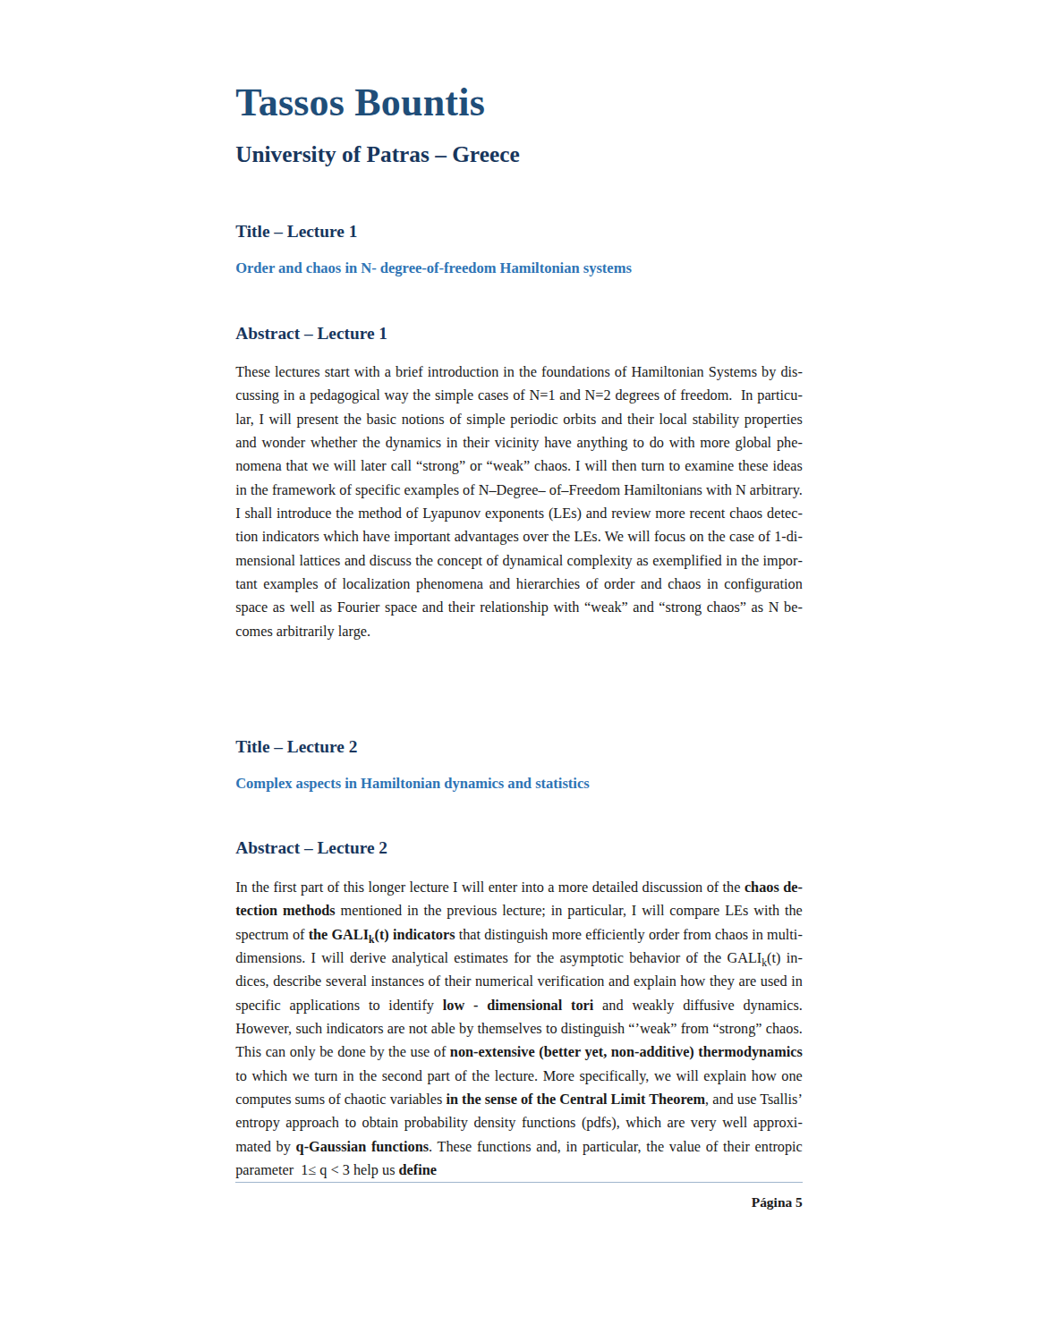Tassos Bountis
University of Patras – Greece
Title – Lecture 1
Order and chaos in N- degree-of-freedom Hamiltonian systems
Abstract – Lecture 1
These lectures start with a brief introduction in the foundations of Hamiltonian Systems by discussing in a pedagogical way the simple cases of N=1 and N=2 degrees of freedom. In particular, I will present the basic notions of simple periodic orbits and their local stability properties and wonder whether the dynamics in their vicinity have anything to do with more global phenomena that we will later call “strong” or “weak” chaos. I will then turn to examine these ideas in the framework of specific examples of N–Degree– of–Freedom Hamiltonians with N arbitrary. I shall introduce the method of Lyapunov exponents (LEs) and review more recent chaos detection indicators which have important advantages over the LEs. We will focus on the case of 1-dimensional lattices and discuss the concept of dynamical complexity as exemplified in the important examples of localization phenomena and hierarchies of order and chaos in configuration space as well as Fourier space and their relationship with “weak” and “strong chaos” as N becomes arbitrarily large.
Title – Lecture 2
Complex aspects in Hamiltonian dynamics and statistics
Abstract – Lecture 2
In the first part of this longer lecture I will enter into a more detailed discussion of the chaos detection methods mentioned in the previous lecture; in particular, I will compare LEs with the spectrum of the GALIk(t) indicators that distinguish more efficiently order from chaos in multidimensions. I will derive analytical estimates for the asymptotic behavior of the GALIk(t) indices, describe several instances of their numerical verification and explain how they are used in specific applications to identify low - dimensional tori and weakly diffusive dynamics. However, such indicators are not able by themselves to distinguish “’weak” from “strong” chaos. This can only be done by the use of non-extensive (better yet, non-additive) thermodynamics to which we turn in the second part of the lecture. More specifically, we will explain how one computes sums of chaotic variables in the sense of the Central Limit Theorem, and use Tsallis’ entropy approach to obtain probability density functions (pdfs), which are very well approximated by q-Gaussian functions. These functions and, in particular, the value of their entropic parameter 1≤ q < 3 help us define
Página 5